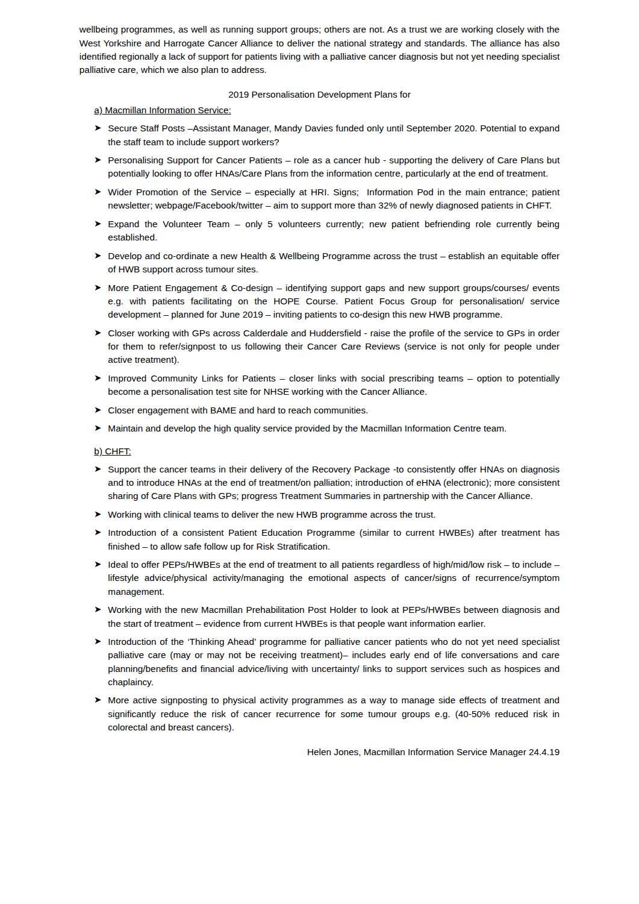wellbeing programmes, as well as running support groups; others are not. As a trust we are working closely with the West Yorkshire and Harrogate Cancer Alliance to deliver the national strategy and standards. The alliance has also identified regionally a lack of support for patients living with a palliative cancer diagnosis but not yet needing specialist palliative care, which we also plan to address.
2019 Personalisation Development Plans for
a) Macmillan Information Service:
Secure Staff Posts –Assistant Manager, Mandy Davies funded only until September 2020. Potential to expand the staff team to include support workers?
Personalising Support for Cancer Patients – role as a cancer hub - supporting the delivery of Care Plans but potentially looking to offer HNAs/Care Plans from the information centre, particularly at the end of treatment.
Wider Promotion of the Service – especially at HRI. Signs; Information Pod in the main entrance; patient newsletter; webpage/Facebook/twitter – aim to support more than 32% of newly diagnosed patients in CHFT.
Expand the Volunteer Team – only 5 volunteers currently; new patient befriending role currently being established.
Develop and co-ordinate a new Health & Wellbeing Programme across the trust – establish an equitable offer of HWB support across tumour sites.
More Patient Engagement & Co-design – identifying support gaps and new support groups/courses/ events e.g. with patients facilitating on the HOPE Course. Patient Focus Group for personalisation/ service development – planned for June 2019 – inviting patients to co-design this new HWB programme.
Closer working with GPs across Calderdale and Huddersfield - raise the profile of the service to GPs in order for them to refer/signpost to us following their Cancer Care Reviews (service is not only for people under active treatment).
Improved Community Links for Patients – closer links with social prescribing teams – option to potentially become a personalisation test site for NHSE working with the Cancer Alliance.
Closer engagement with BAME and hard to reach communities.
Maintain and develop the high quality service provided by the Macmillan Information Centre team.
b) CHFT:
Support the cancer teams in their delivery of the Recovery Package -to consistently offer HNAs on diagnosis and to introduce HNAs at the end of treatment/on palliation; introduction of eHNA (electronic); more consistent sharing of Care Plans with GPs; progress Treatment Summaries in partnership with the Cancer Alliance.
Working with clinical teams to deliver the new HWB programme across the trust.
Introduction of a consistent Patient Education Programme (similar to current HWBEs) after treatment has finished – to allow safe follow up for Risk Stratification.
Ideal to offer PEPs/HWBEs at the end of treatment to all patients regardless of high/mid/low risk – to include – lifestyle advice/physical activity/managing the emotional aspects of cancer/signs of recurrence/symptom management.
Working with the new Macmillan Prehabilitation Post Holder to look at PEPs/HWBEs between diagnosis and the start of treatment – evidence from current HWBEs is that people want information earlier.
Introduction of the ‘Thinking Ahead’ programme for palliative cancer patients who do not yet need specialist palliative care (may or may not be receiving treatment)– includes early end of life conversations and care planning/benefits and financial advice/living with uncertainty/ links to support services such as hospices and chaplaincy.
More active signposting to physical activity programmes as a way to manage side effects of treatment and significantly reduce the risk of cancer recurrence for some tumour groups e.g. (40-50% reduced risk in colorectal and breast cancers).
Helen Jones, Macmillan Information Service Manager 24.4.19